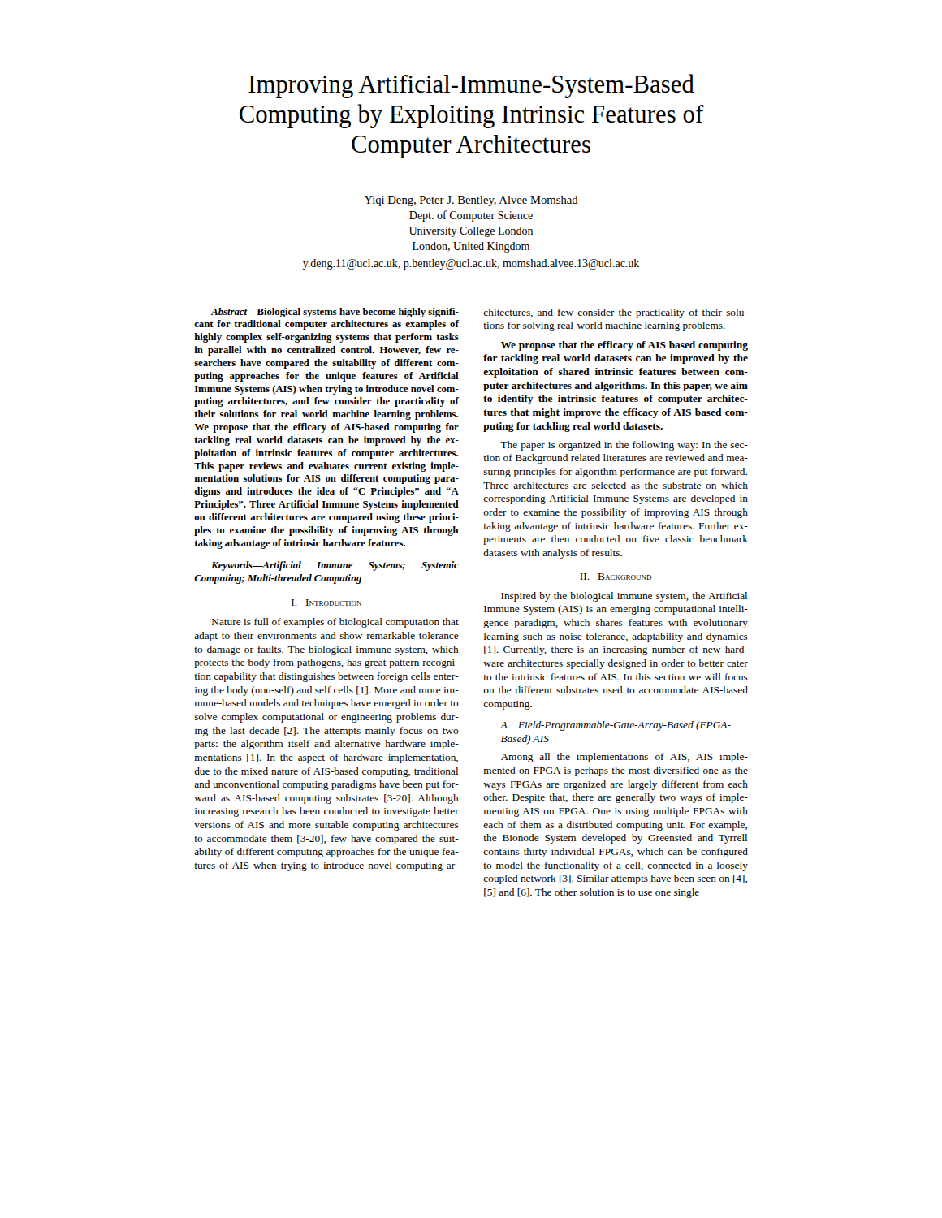Improving Artificial-Immune-System-Based Computing by Exploiting Intrinsic Features of Computer Architectures
Yiqi Deng, Peter J. Bentley, Alvee Momshad
Dept. of Computer Science
University College London
London, United Kingdom
y.deng.11@ucl.ac.uk, p.bentley@ucl.ac.uk, momshad.alvee.13@ucl.ac.uk
Abstract—Biological systems have become highly significant for traditional computer architectures as examples of highly complex self-organizing systems that perform tasks in parallel with no centralized control. However, few researchers have compared the suitability of different computing approaches for the unique features of Artificial Immune Systems (AIS) when trying to introduce novel computing architectures, and few consider the practicality of their solutions for real world machine learning problems. We propose that the efficacy of AIS-based computing for tackling real world datasets can be improved by the exploitation of intrinsic features of computer architectures. This paper reviews and evaluates current existing implementation solutions for AIS on different computing paradigms and introduces the idea of “C Principles” and “A Principles”. Three Artificial Immune Systems implemented on different architectures are compared using these principles to examine the possibility of improving AIS through taking advantage of intrinsic hardware features.
Keywords—Artificial Immune Systems; Systemic Computing; Multi-threaded Computing
I. Introduction
Nature is full of examples of biological computation that adapt to their environments and show remarkable tolerance to damage or faults. The biological immune system, which protects the body from pathogens, has great pattern recognition capability that distinguishes between foreign cells entering the body (non-self) and self cells [1]. More and more immune-based models and techniques have emerged in order to solve complex computational or engineering problems during the last decade [2]. The attempts mainly focus on two parts: the algorithm itself and alternative hardware implementations [1]. In the aspect of hardware implementation, due to the mixed nature of AIS-based computing, traditional and unconventional computing paradigms have been put forward as AIS-based computing substrates [3-20]. Although increasing research has been conducted to investigate better versions of AIS and more suitable computing architectures to accommodate them [3-20], few have compared the suitability of different computing approaches for the unique features of AIS when trying to introduce novel computing architectures, and few consider the practicality of their solutions for solving real-world machine learning problems.
We propose that the efficacy of AIS based computing for tackling real world datasets can be improved by the exploitation of shared intrinsic features between computer architectures and algorithms. In this paper, we aim to identify the intrinsic features of computer architectures that might improve the efficacy of AIS based computing for tackling real world datasets.
The paper is organized in the following way: In the section of Background related literatures are reviewed and measuring principles for algorithm performance are put forward. Three architectures are selected as the substrate on which corresponding Artificial Immune Systems are developed in order to examine the possibility of improving AIS through taking advantage of intrinsic hardware features. Further experiments are then conducted on five classic benchmark datasets with analysis of results.
II. Background
Inspired by the biological immune system, the Artificial Immune System (AIS) is an emerging computational intelligence paradigm, which shares features with evolutionary learning such as noise tolerance, adaptability and dynamics [1]. Currently, there is an increasing number of new hardware architectures specially designed in order to better cater to the intrinsic features of AIS. In this section we will focus on the different substrates used to accommodate AIS-based computing.
A. Field-Programmable-Gate-Array-Based (FPGA-Based) AIS
Among all the implementations of AIS, AIS implemented on FPGA is perhaps the most diversified one as the ways FPGAs are organized are largely different from each other. Despite that, there are generally two ways of implementing AIS on FPGA. One is using multiple FPGAs with each of them as a distributed computing unit. For example, the Bionode System developed by Greensted and Tyrrell contains thirty individual FPGAs, which can be configured to model the functionality of a cell, connected in a loosely coupled network [3]. Similar attempts have been seen on [4], [5] and [6]. The other solution is to use one single